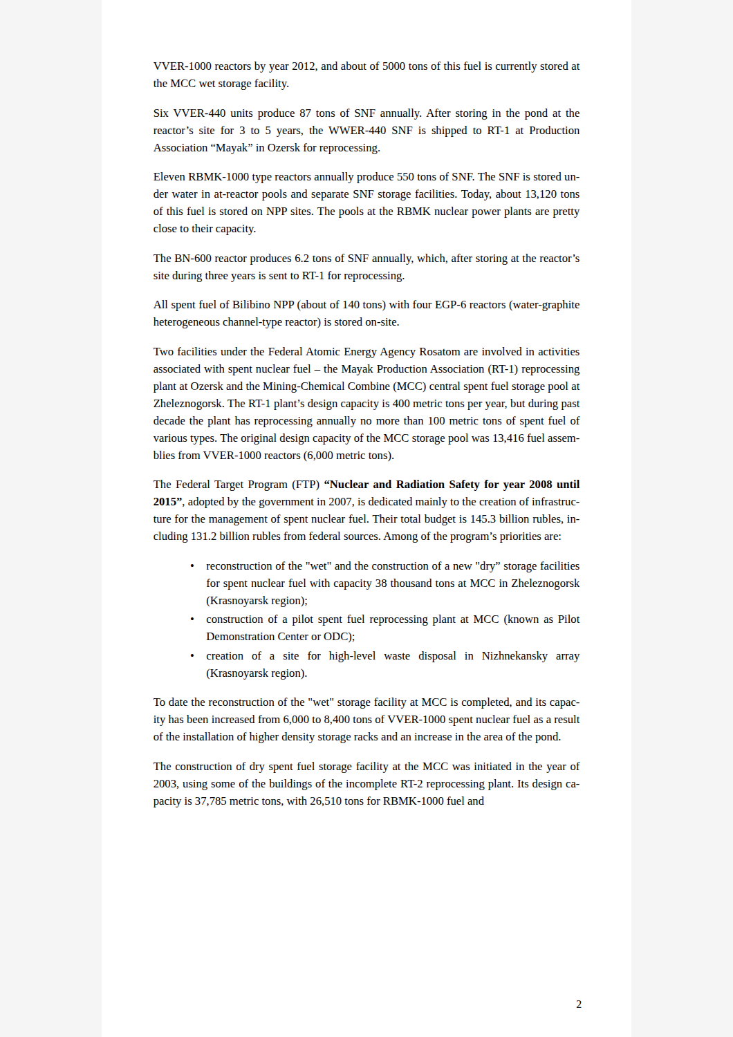VVER-1000 reactors by year 2012, and about of 5000 tons of this fuel is currently stored at the MCC wet storage facility.
Six VVER-440 units produce 87 tons of SNF annually. After storing in the pond at the reactor’s site for 3 to 5 years, the WWER-440 SNF is shipped to RT-1 at Production Association “Mayak” in Ozersk for reprocessing.
Eleven RBMK-1000 type reactors annually produce 550 tons of SNF. The SNF is stored under water in at-reactor pools and separate SNF storage facilities. Today, about 13,120 tons of this fuel is stored on NPP sites. The pools at the RBMK nuclear power plants are pretty close to their capacity.
The BN-600 reactor produces 6.2 tons of SNF annually, which, after storing at the reactor’s site during three years is sent to RT-1 for reprocessing.
All spent fuel of Bilibino NPP (about of 140 tons) with four EGP-6 reactors (water-graphite heterogeneous channel-type reactor) is stored on-site.
Two facilities under the Federal Atomic Energy Agency Rosatom are involved in activities associated with spent nuclear fuel – the Mayak Production Association (RT-1) reprocessing plant at Ozersk and the Mining-Chemical Combine (MCC) central spent fuel storage pool at Zheleznogorsk. The RT-1 plant’s design capacity is 400 metric tons per year, but during past decade the plant has reprocessing annually no more than 100 metric tons of spent fuel of various types. The original design capacity of the MCC storage pool was 13,416 fuel assemblies from VVER-1000 reactors (6,000 metric tons).
The Federal Target Program (FTP) “Nuclear and Radiation Safety for year 2008 until 2015”, adopted by the government in 2007, is dedicated mainly to the creation of infrastructure for the management of spent nuclear fuel. Their total budget is 145.3 billion rubles, including 131.2 billion rubles from federal sources. Among of the program’s priorities are:
reconstruction of the "wet" and the construction of a new "dry” storage facilities for spent nuclear fuel with capacity 38 thousand tons at MCC in Zheleznogorsk (Krasnoyarsk region);
construction of a pilot spent fuel reprocessing plant at MCC (known as Pilot Demonstration Center or ODC);
creation of a site for high-level waste disposal in Nizhnekansky array (Krasnoyarsk region).
To date the reconstruction of the "wet" storage facility at MCC is completed, and its capacity has been increased from 6,000 to 8,400 tons of VVER-1000 spent nuclear fuel as a result of the installation of higher density storage racks and an increase in the area of the pond.
The construction of dry spent fuel storage facility at the MCC was initiated in the year of 2003, using some of the buildings of the incomplete RT-2 reprocessing plant. Its design capacity is 37,785 metric tons, with 26,510 tons for RBMK-1000 fuel and
2